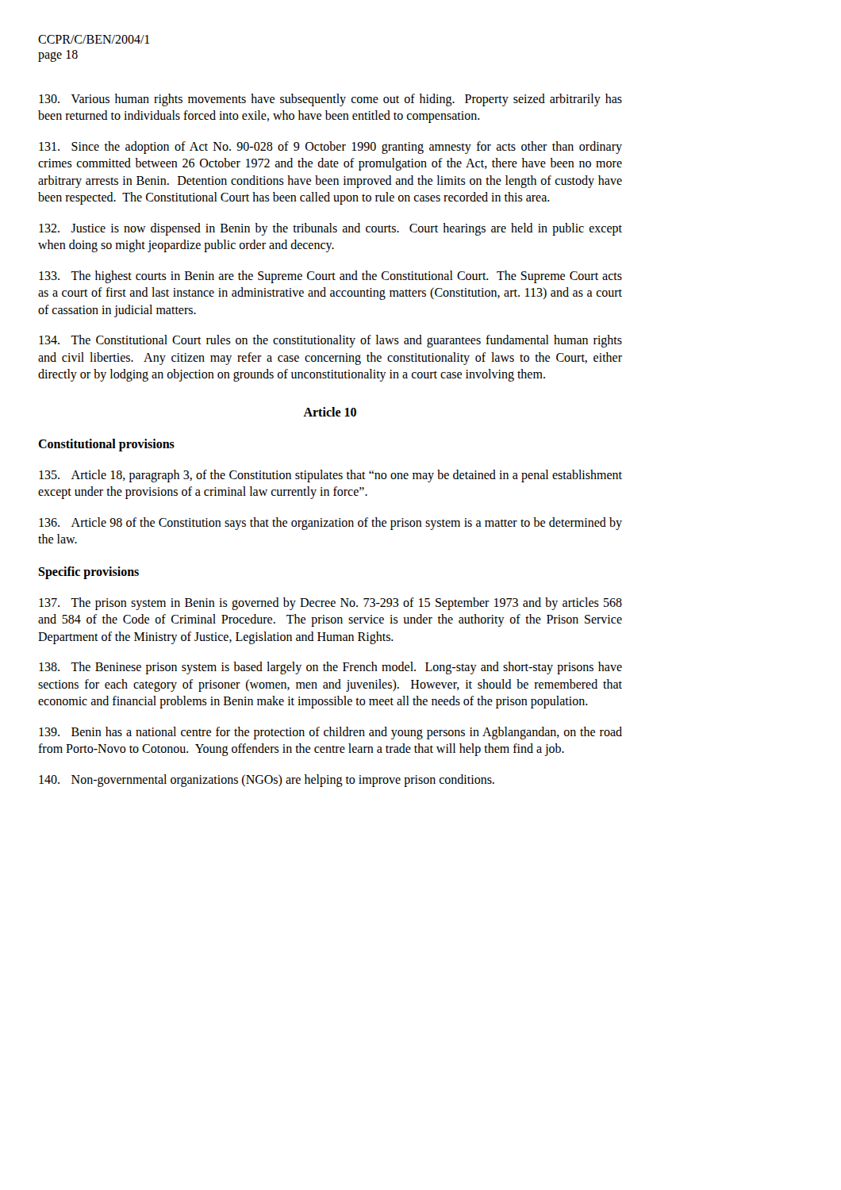CCPR/C/BEN/2004/1
page 18
130. Various human rights movements have subsequently come out of hiding. Property seized arbitrarily has been returned to individuals forced into exile, who have been entitled to compensation.
131. Since the adoption of Act No. 90-028 of 9 October 1990 granting amnesty for acts other than ordinary crimes committed between 26 October 1972 and the date of promulgation of the Act, there have been no more arbitrary arrests in Benin. Detention conditions have been improved and the limits on the length of custody have been respected. The Constitutional Court has been called upon to rule on cases recorded in this area.
132. Justice is now dispensed in Benin by the tribunals and courts. Court hearings are held in public except when doing so might jeopardize public order and decency.
133. The highest courts in Benin are the Supreme Court and the Constitutional Court. The Supreme Court acts as a court of first and last instance in administrative and accounting matters (Constitution, art. 113) and as a court of cassation in judicial matters.
134. The Constitutional Court rules on the constitutionality of laws and guarantees fundamental human rights and civil liberties. Any citizen may refer a case concerning the constitutionality of laws to the Court, either directly or by lodging an objection on grounds of unconstitutionality in a court case involving them.
Article 10
Constitutional provisions
135. Article 18, paragraph 3, of the Constitution stipulates that “no one may be detained in a penal establishment except under the provisions of a criminal law currently in force”.
136. Article 98 of the Constitution says that the organization of the prison system is a matter to be determined by the law.
Specific provisions
137. The prison system in Benin is governed by Decree No. 73-293 of 15 September 1973 and by articles 568 and 584 of the Code of Criminal Procedure. The prison service is under the authority of the Prison Service Department of the Ministry of Justice, Legislation and Human Rights.
138. The Beninese prison system is based largely on the French model. Long-stay and short-stay prisons have sections for each category of prisoner (women, men and juveniles). However, it should be remembered that economic and financial problems in Benin make it impossible to meet all the needs of the prison population.
139. Benin has a national centre for the protection of children and young persons in Agblangandan, on the road from Porto-Novo to Cotonou. Young offenders in the centre learn a trade that will help them find a job.
140. Non-governmental organizations (NGOs) are helping to improve prison conditions.